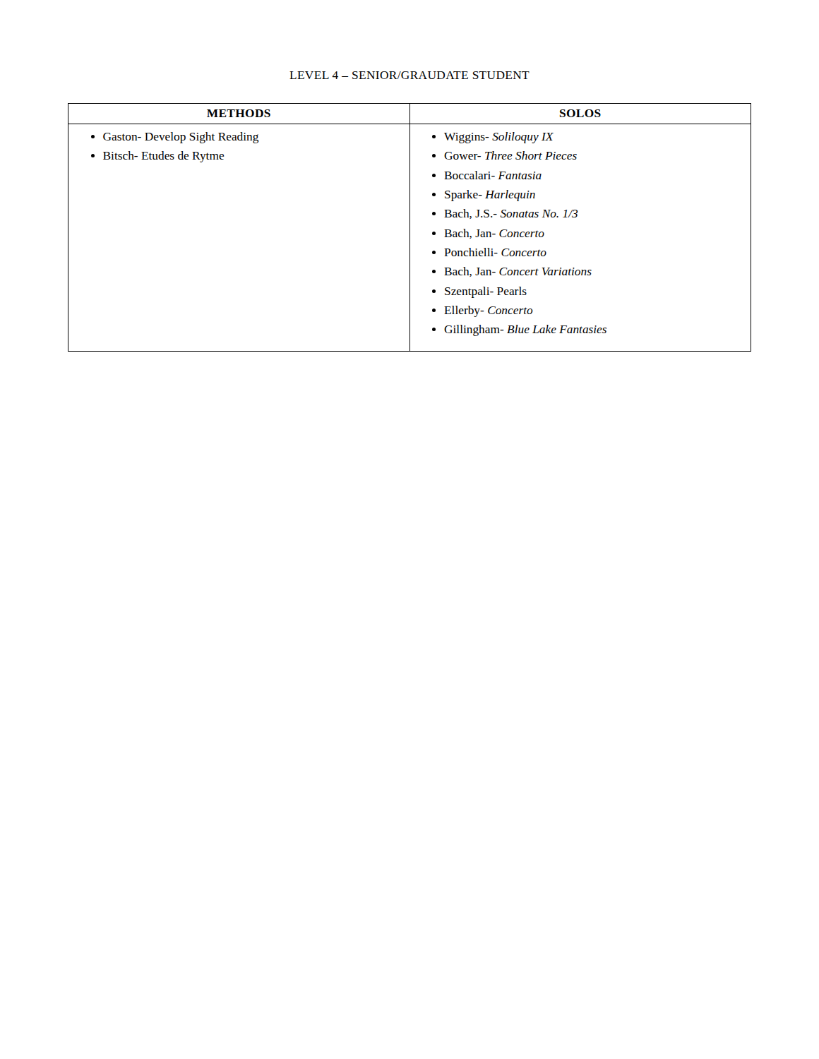LEVEL 4 – SENIOR/GRAUDATE STUDENT
| METHODS | SOLOS |
| --- | --- |
| Gaston- Develop Sight Reading Bitsch- Etudes de Rytme | Wiggins- Soliloquy IX Gower- Three Short Pieces Boccalari- Fantasia Sparke- Harlequin Bach, J.S.- Sonatas No. 1/3 Bach, Jan- Concerto Ponchielli- Concerto Bach, Jan- Concert Variations Szentpali- Pearls Ellerby- Concerto Gillingham- Blue Lake Fantasies |